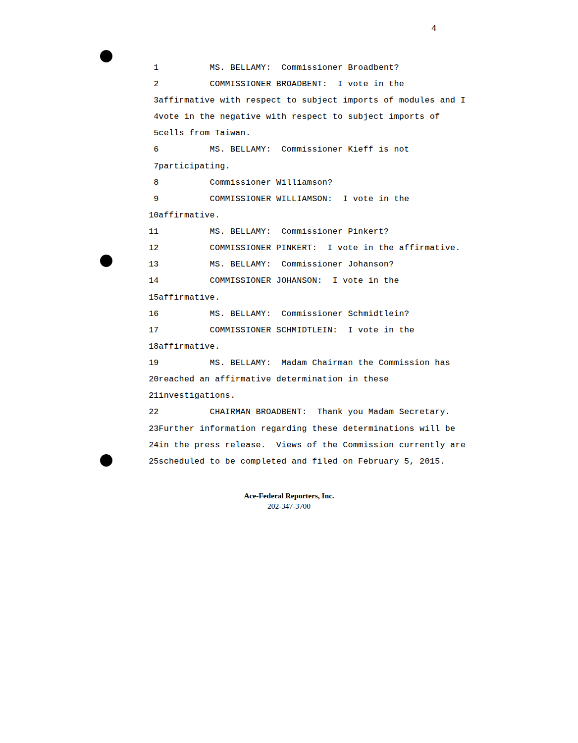4
| 1 | MS. BELLAMY: Commissioner Broadbent? |
| 2 | COMMISSIONER BROADBENT: I vote in the |
| 3 | affirmative with respect to subject imports of modules and I |
| 4 | vote in the negative with respect to subject imports of |
| 5 | cells from Taiwan. |
| 6 | MS. BELLAMY: Commissioner Kieff is not |
| 7 | participating. |
| 8 | Commissioner Williamson? |
| 9 | COMMISSIONER WILLIAMSON: I vote in the |
| 10 | affirmative. |
| 11 | MS. BELLAMY: Commissioner Pinkert? |
| 12 | COMMISSIONER PINKERT: I vote in the affirmative. |
| 13 | MS. BELLAMY: Commissioner Johanson? |
| 14 | COMMISSIONER JOHANSON: I vote in the |
| 15 | affirmative. |
| 16 | MS. BELLAMY: Commissioner Schmidtlein? |
| 17 | COMMISSIONER SCHMIDTLEIN: I vote in the |
| 18 | affirmative. |
| 19 | MS. BELLAMY: Madam Chairman the Commission has |
| 20 | reached an affirmative determination in these |
| 21 | investigations. |
| 22 | CHAIRMAN BROADBENT: Thank you Madam Secretary. |
| 23 | Further information regarding these determinations will be |
| 24 | in the press release. Views of the Commission currently are |
| 25 | scheduled to be completed and filed on February 5, 2015. |
Ace-Federal Reporters, Inc.
202-347-3700